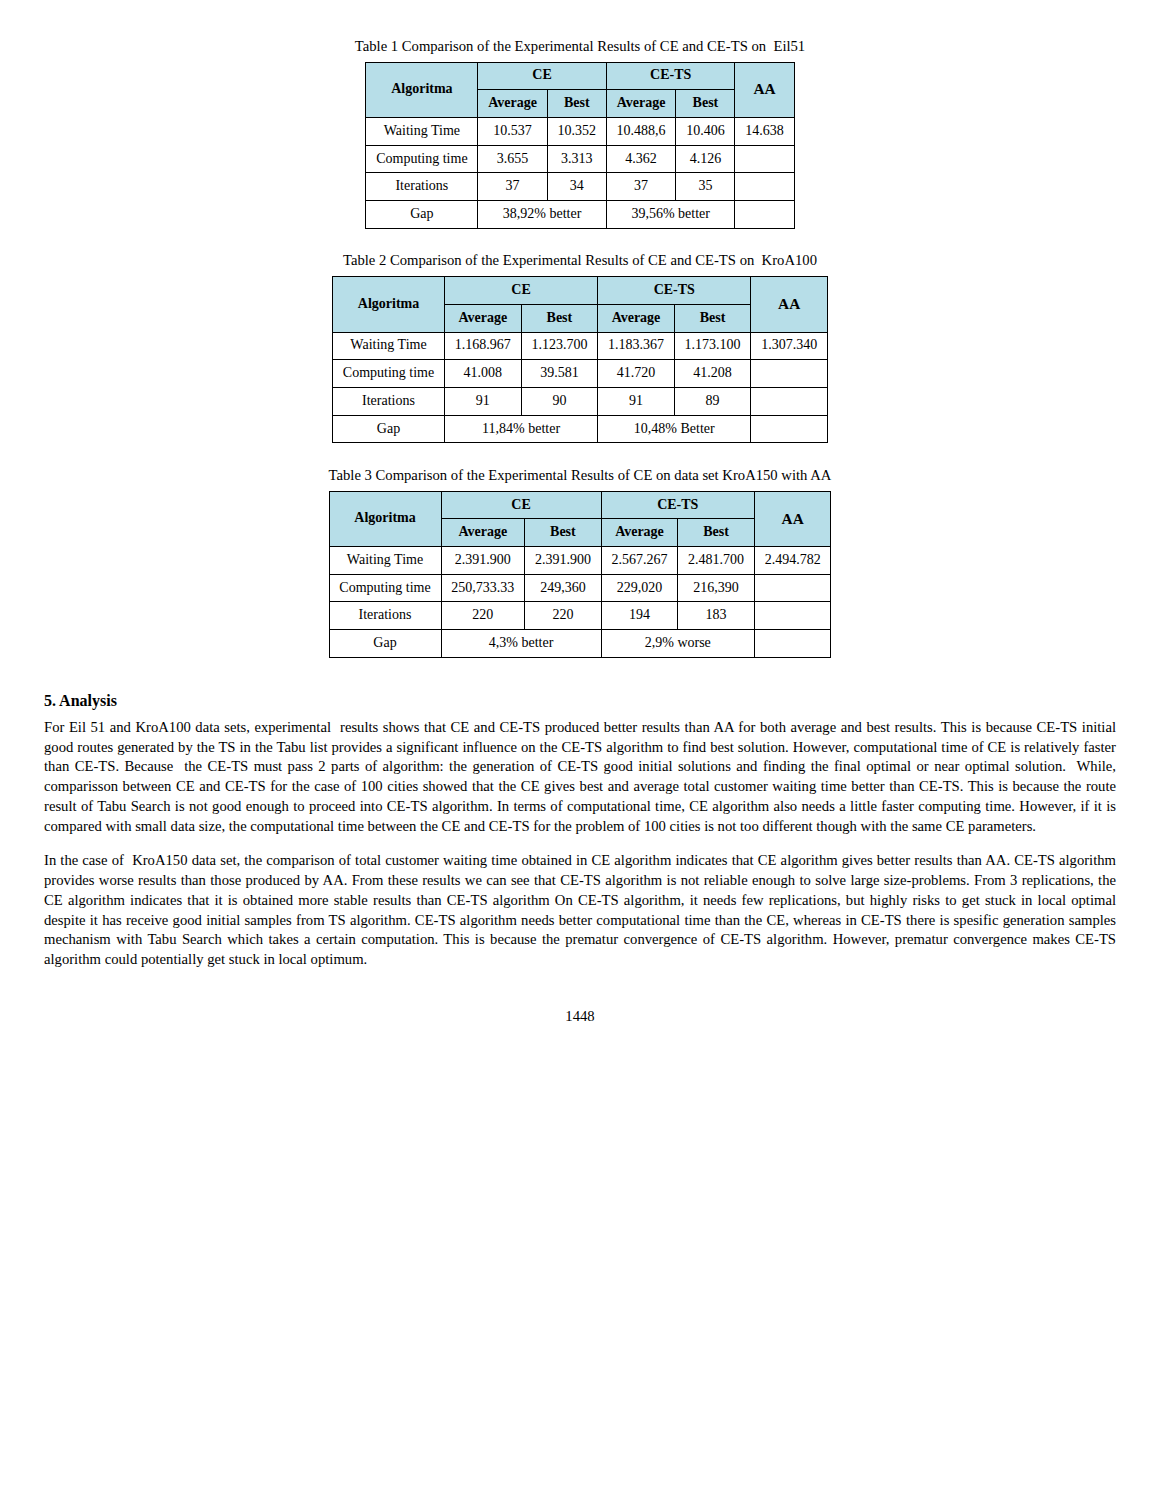Table 1 Comparison of the Experimental Results of CE and CE-TS on Eil51
| Algoritma | CE | CE-TS | AA |
| --- | --- | --- | --- |
| Average | Best | Average | Best |
| Waiting Time | 10.537 | 10.352 | 10.488,6 | 10.406 | 14.638 |
| Computing time | 3.655 | 3.313 | 4.362 | 4.126 | |
| Iterations | 37 | 34 | 37 | 35 | |
| Gap | 38,92% better | 39,56% better | |
Table 2 Comparison of the Experimental Results of CE and CE-TS on KroA100
| Algoritma | CE | CE-TS | AA |
| --- | --- | --- | --- |
| Average | Best | Average | Best |
| Waiting Time | 1.168.967 | 1.123.700 | 1.183.367 | 1.173.100 | 1.307.340 |
| Computing time | 41.008 | 39.581 | 41.720 | 41.208 | |
| Iterations | 91 | 90 | 91 | 89 | |
| Gap | 11,84% better | 10,48% Better | |
Table 3 Comparison of the Experimental Results of CE on data set KroA150 with AA
| Algoritma | CE | CE-TS | AA |
| --- | --- | --- | --- |
| Average | Best | Average | Best |
| Waiting Time | 2.391.900 | 2.391.900 | 2.567.267 | 2.481.700 | 2.494.782 |
| Computing time | 250,733.33 | 249,360 | 229,020 | 216,390 | |
| Iterations | 220 | 220 | 194 | 183 | |
| Gap | 4,3% better | 2,9% worse | |
5. Analysis
For Eil 51 and KroA100 data sets, experimental results shows that CE and CE-TS produced better results than AA for both average and best results. This is because CE-TS initial good routes generated by the TS in the Tabu list provides a significant influence on the CE-TS algorithm to find best solution. However, computational time of CE is relatively faster than CE-TS. Because the CE-TS must pass 2 parts of algorithm: the generation of CE-TS good initial solutions and finding the final optimal or near optimal solution. While, comparisson between CE and CE-TS for the case of 100 cities showed that the CE gives best and average total customer waiting time better than CE-TS. This is because the route result of Tabu Search is not good enough to proceed into CE-TS algorithm. In terms of computational time, CE algorithm also needs a little faster computing time. However, if it is compared with small data size, the computational time between the CE and CE-TS for the problem of 100 cities is not too different though with the same CE parameters.
In the case of KroA150 data set, the comparison of total customer waiting time obtained in CE algorithm indicates that CE algorithm gives better results than AA. CE-TS algorithm provides worse results than those produced by AA. From these results we can see that CE-TS algorithm is not reliable enough to solve large size-problems. From 3 replications, the CE algorithm indicates that it is obtained more stable results than CE-TS algorithm On CE-TS algorithm, it needs few replications, but highly risks to get stuck in local optimal despite it has receive good initial samples from TS algorithm. CE-TS algorithm needs better computational time than the CE, whereas in CE-TS there is spesific generation samples mechanism with Tabu Search which takes a certain computation. This is because the prematur convergence of CE-TS algorithm. However, prematur convergence makes CE-TS algorithm could potentially get stuck in local optimum.
1448